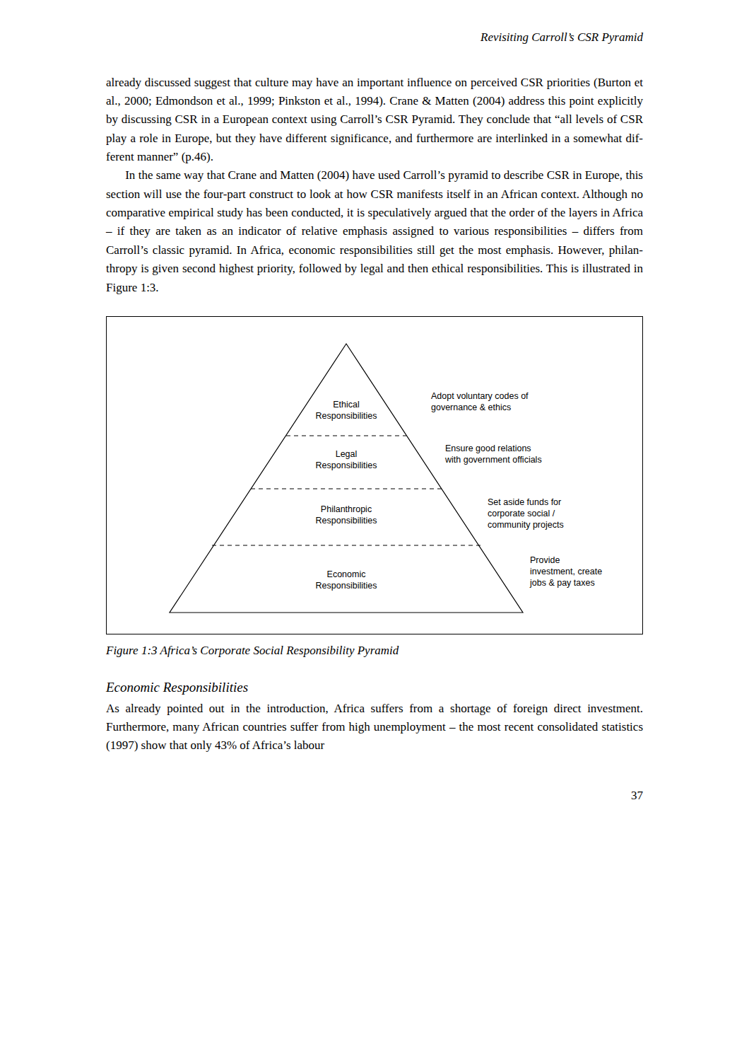Revisiting Carroll’s CSR Pyramid
already discussed suggest that culture may have an important influence on perceived CSR priorities (Burton et al., 2000; Edmondson et al., 1999; Pinkston et al., 1994). Crane & Matten (2004) address this point explicitly by discussing CSR in a European context using Carroll’s CSR Pyramid. They conclude that “all levels of CSR play a role in Europe, but they have different significance, and furthermore are interlinked in a somewhat different manner” (p.46).
In the same way that Crane and Matten (2004) have used Carroll’s pyramid to describe CSR in Europe, this section will use the four-part construct to look at how CSR manifests itself in an African context. Although no comparative empirical study has been conducted, it is speculatively argued that the order of the layers in Africa – if they are taken as an indicator of relative emphasis assigned to various responsibilities – differs from Carroll’s classic pyramid. In Africa, economic responsibilities still get the most emphasis. However, philanthropy is given second highest priority, followed by legal and then ethical responsibilities. This is illustrated in Figure 1:3.
Ethical Responsibilities Legal Responsibilities Philanthropic Responsibilities Economic Responsibilities Adopt voluntary codes of governance & ethics Ensure good relations with government officials Set aside funds for corporate social / community projects Provide investment, create jobs & pay taxes
Figure 1:3 Africa’s Corporate Social Responsibility Pyramid
Economic Responsibilities
As already pointed out in the introduction, Africa suffers from a shortage of foreign direct investment. Furthermore, many African countries suffer from high unemployment – the most recent consolidated statistics (1997) show that only 43% of Africa’s labour
37